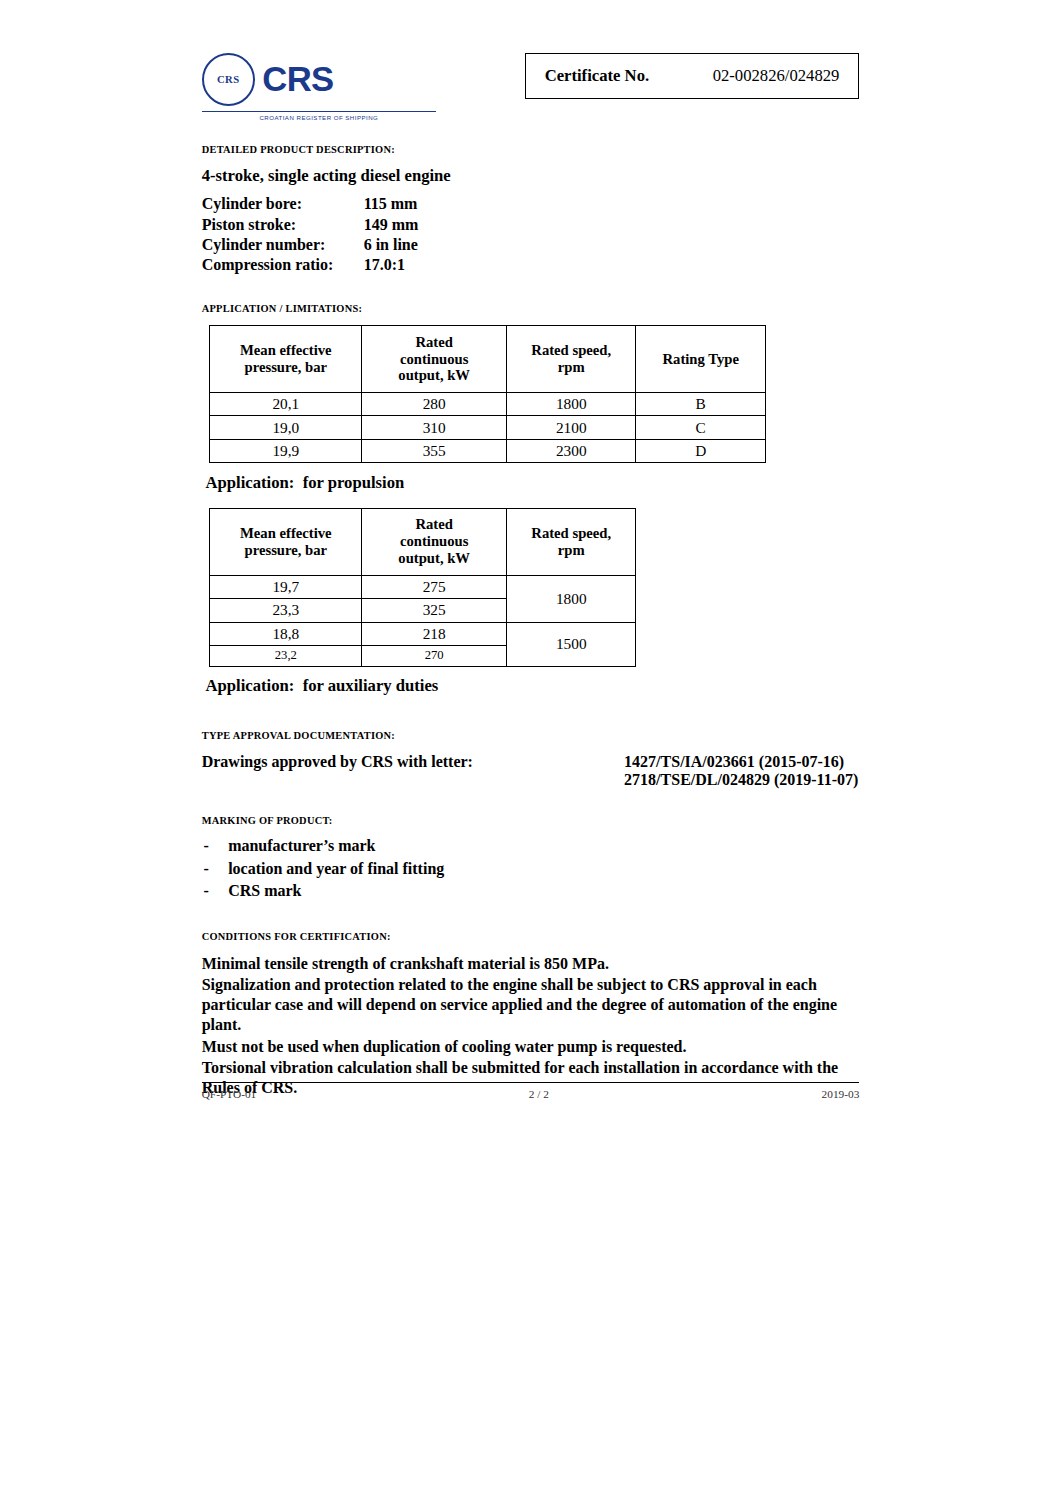CRS
CRS
CROATIAN REGISTER OF SHIPPING
Certificate No. 02-002826/024829
DETAILED PRODUCT DESCRIPTION:
4-stroke, single acting diesel engine
| Cylinder bore: | 115 mm |
| Piston stroke: | 149 mm |
| Cylinder number: | 6 in line |
| Compression ratio: | 17.0:1 |
APPLICATION / LIMITATIONS:
| Mean effective pressure, bar | Rated continuous output, kW | Rated speed, rpm | Rating Type |
| --- | --- | --- | --- |
| 20,1 | 280 | 1800 | B |
| 19,0 | 310 | 2100 | C |
| 19,9 | 355 | 2300 | D |
Application: for propulsion
| Mean effective pressure, bar | Rated continuous output, kW | Rated speed, rpm |
| --- | --- | --- |
| 19,7 | 275 | 1800 |
| 23,3 | 325 |
| 18,8 | 218 | 1500 |
| 23,2 | 270 |
Application: for auxiliary duties
TYPE APPROVAL DOCUMENTATION:
Drawings approved by CRS with letter:
1427/TS/IA/023661 (2015-07-16)
2718/TSE/DL/024829 (2019-11-07)
MARKING OF PRODUCT:
manufacturer’s mark
location and year of final fitting
CRS mark
CONDITIONS FOR CERTIFICATION:
Minimal tensile strength of crankshaft material is 850 MPa.
Signalization and protection related to the engine shall be subject to CRS approval in each particular case and will depend on service applied and the degree of automation of the engine plant.
Must not be used when duplication of cooling water pump is requested.
Torsional vibration calculation shall be submitted for each installation in accordance with the Rules of CRS.
QF-PTO-01
2 / 2
2019-03